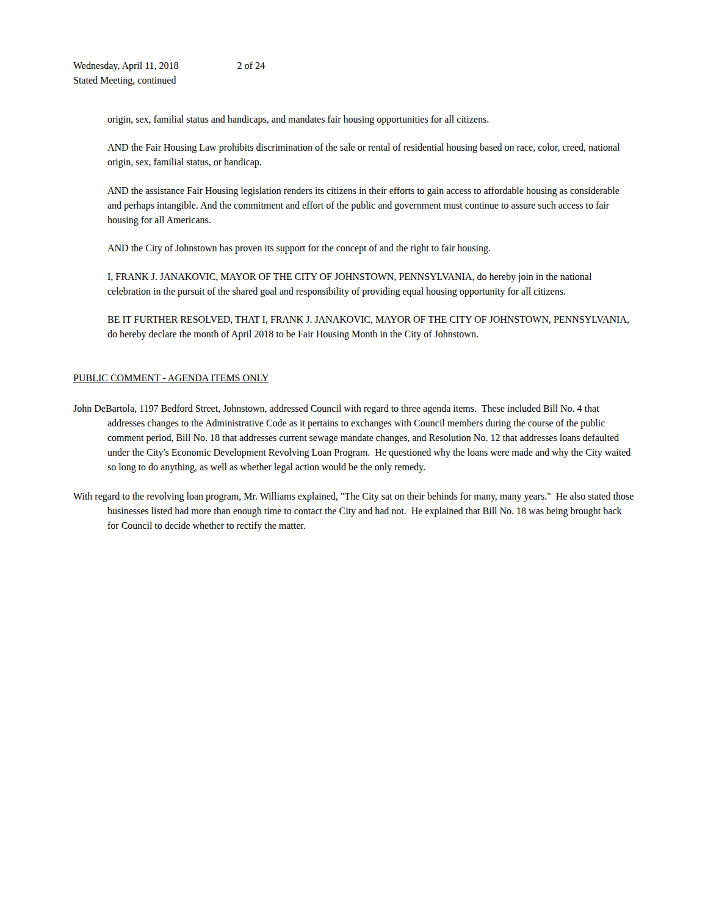Wednesday, April 11, 2018 2 of 24
Stated Meeting, continued
origin, sex, familial status and handicaps, and mandates fair housing opportunities for all citizens.
AND the Fair Housing Law prohibits discrimination of the sale or rental of residential housing based on race, color, creed, national origin, sex, familial status, or handicap.
AND the assistance Fair Housing legislation renders its citizens in their efforts to gain access to affordable housing as considerable and perhaps intangible. And the commitment and effort of the public and government must continue to assure such access to fair housing for all Americans.
AND the City of Johnstown has proven its support for the concept of and the right to fair housing.
I, FRANK J. JANAKOVIC, MAYOR OF THE CITY OF JOHNSTOWN, PENNSYLVANIA, do hereby join in the national celebration in the pursuit of the shared goal and responsibility of providing equal housing opportunity for all citizens.
BE IT FURTHER RESOLVED, THAT I, FRANK J. JANAKOVIC, MAYOR OF THE CITY OF JOHNSTOWN, PENNSYLVANIA, do hereby declare the month of April 2018 to be Fair Housing Month in the City of Johnstown.
PUBLIC COMMENT - AGENDA ITEMS ONLY
John DeBartola, 1197 Bedford Street, Johnstown, addressed Council with regard to three agenda items. These included Bill No. 4 that addresses changes to the Administrative Code as it pertains to exchanges with Council members during the course of the public comment period, Bill No. 18 that addresses current sewage mandate changes, and Resolution No. 12 that addresses loans defaulted under the City's Economic Development Revolving Loan Program. He questioned why the loans were made and why the City waited so long to do anything, as well as whether legal action would be the only remedy.
With regard to the revolving loan program, Mr. Williams explained, "The City sat on their behinds for many, many years." He also stated those businesses listed had more than enough time to contact the City and had not. He explained that Bill No. 18 was being brought back for Council to decide whether to rectify the matter.